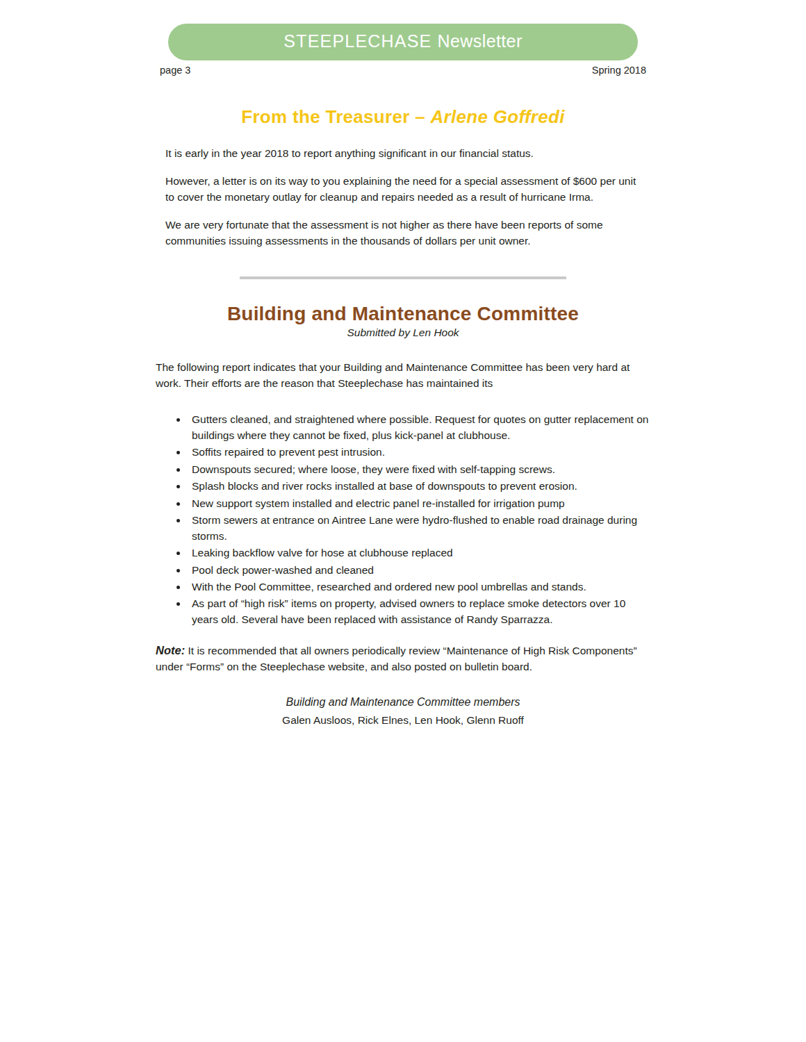STEEPLECHASE Newsletter
page 3 Spring 2018
From the Treasurer – Arlene Goffredi
It is early in the year 2018 to report anything significant in our financial status.
However, a letter is on its way to you explaining the need for a special assessment of $600 per unit to cover the monetary outlay for cleanup and repairs needed as a result of hurricane Irma.
We are very fortunate that the assessment is not higher as there have been reports of some communities issuing assessments in the thousands of dollars per unit owner.
Building and Maintenance Committee
Submitted by Len Hook
The following report indicates that your Building and Maintenance Committee has been very hard at work. Their efforts are the reason that Steeplechase has maintained its
Gutters cleaned, and straightened where possible. Request for quotes on gutter replacement on buildings where they cannot be fixed, plus kick-panel at clubhouse.
Soffits repaired to prevent pest intrusion.
Downspouts secured; where loose, they were fixed with self-tapping screws.
Splash blocks and river rocks installed at base of downspouts to prevent erosion.
New support system installed and electric panel re-installed for irrigation pump
Storm sewers at entrance on Aintree Lane were hydro-flushed to enable road drainage during storms.
Leaking backflow valve for hose at clubhouse replaced
Pool deck power-washed and cleaned
With the Pool Committee, researched and ordered new pool umbrellas and stands.
As part of “high risk” items on property, advised owners to replace smoke detectors over 10 years old. Several have been replaced with assistance of Randy Sparrazza.
Note: It is recommended that all owners periodically review “Maintenance of High Risk Components” under “Forms” on the Steeplechase website, and also posted on bulletin board.
Building and Maintenance Committee members
Galen Ausloos, Rick Elnes, Len Hook, Glenn Ruoff